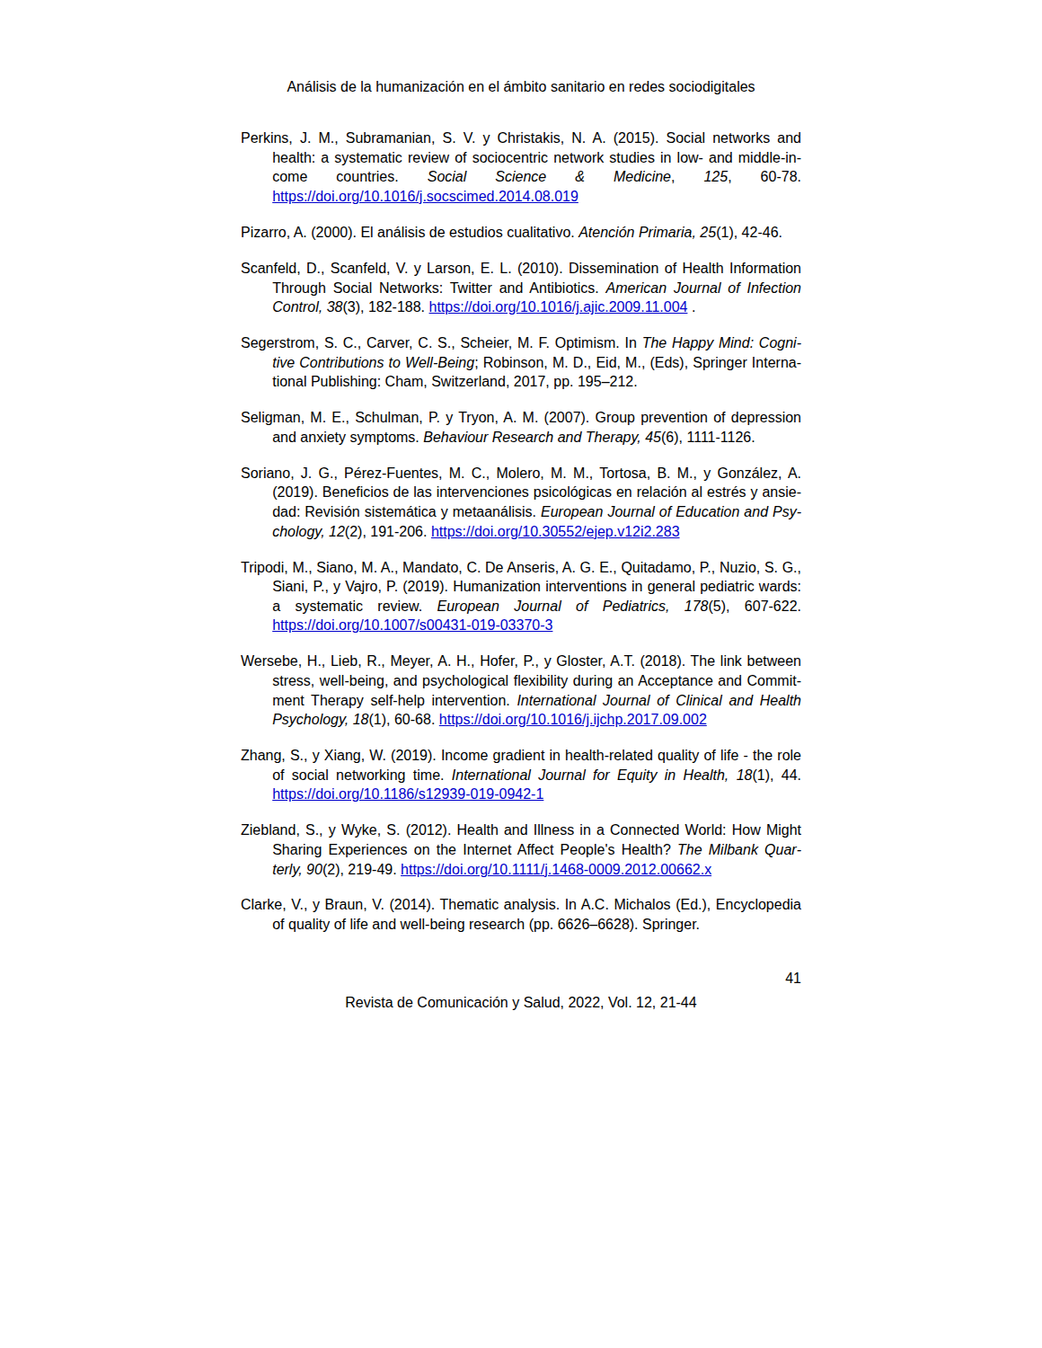Análisis de la humanización en el ámbito sanitario en redes sociodigitales
Perkins, J. M., Subramanian, S. V. y Christakis, N. A. (2015). Social networks and health: a systematic review of sociocentric network studies in low- and middle-income countries. Social Science & Medicine, 125, 60-78. https://doi.org/10.1016/j.socscimed.2014.08.019
Pizarro, A. (2000). El análisis de estudios cualitativo. Atención Primaria, 25(1), 42-46.
Scanfeld, D., Scanfeld, V. y Larson, E. L. (2010). Dissemination of Health Information Through Social Networks: Twitter and Antibiotics. American Journal of Infection Control, 38(3), 182-188. https://doi.org/10.1016/j.ajic.2009.11.004 .
Segerstrom, S. C., Carver, C. S., Scheier, M. F. Optimism. In The Happy Mind: Cognitive Contributions to Well-Being; Robinson, M. D., Eid, M., (Eds), Springer International Publishing: Cham, Switzerland, 2017, pp. 195–212.
Seligman, M. E., Schulman, P. y Tryon, A. M. (2007). Group prevention of depression and anxiety symptoms. Behaviour Research and Therapy, 45(6), 1111-1126.
Soriano, J. G., Pérez-Fuentes, M. C., Molero, M. M., Tortosa, B. M., y González, A. (2019). Beneficios de las intervenciones psicológicas en relación al estrés y ansiedad: Revisión sistemática y metaanálisis. European Journal of Education and Psychology, 12(2), 191-206. https://doi.org/10.30552/ejep.v12i2.283
Tripodi, M., Siano, M. A., Mandato, C. De Anseris, A. G. E., Quitadamo, P., Nuzio, S. G., Siani, P., y Vajro, P. (2019). Humanization interventions in general pediatric wards: a systematic review. European Journal of Pediatrics, 178(5), 607-622. https://doi.org/10.1007/s00431-019-03370-3
Wersebe, H., Lieb, R., Meyer, A. H., Hofer, P., y Gloster, A.T. (2018). The link between stress, well-being, and psychological flexibility during an Acceptance and Commitment Therapy self-help intervention. International Journal of Clinical and Health Psychology, 18(1), 60-68. https://doi.org/10.1016/j.ijchp.2017.09.002
Zhang, S., y Xiang, W. (2019). Income gradient in health-related quality of life - the role of social networking time. International Journal for Equity in Health, 18(1), 44. https://doi.org/10.1186/s12939-019-0942-1
Ziebland, S., y Wyke, S. (2012). Health and Illness in a Connected World: How Might Sharing Experiences on the Internet Affect People's Health? The Milbank Quarterly, 90(2), 219-49. https://doi.org/10.1111/j.1468-0009.2012.00662.x
Clarke, V., y Braun, V. (2014). Thematic analysis. In A.C. Michalos (Ed.), Encyclopedia of quality of life and well-being research (pp. 6626–6628). Springer.
41
Revista de Comunicación y Salud, 2022, Vol. 12, 21-44